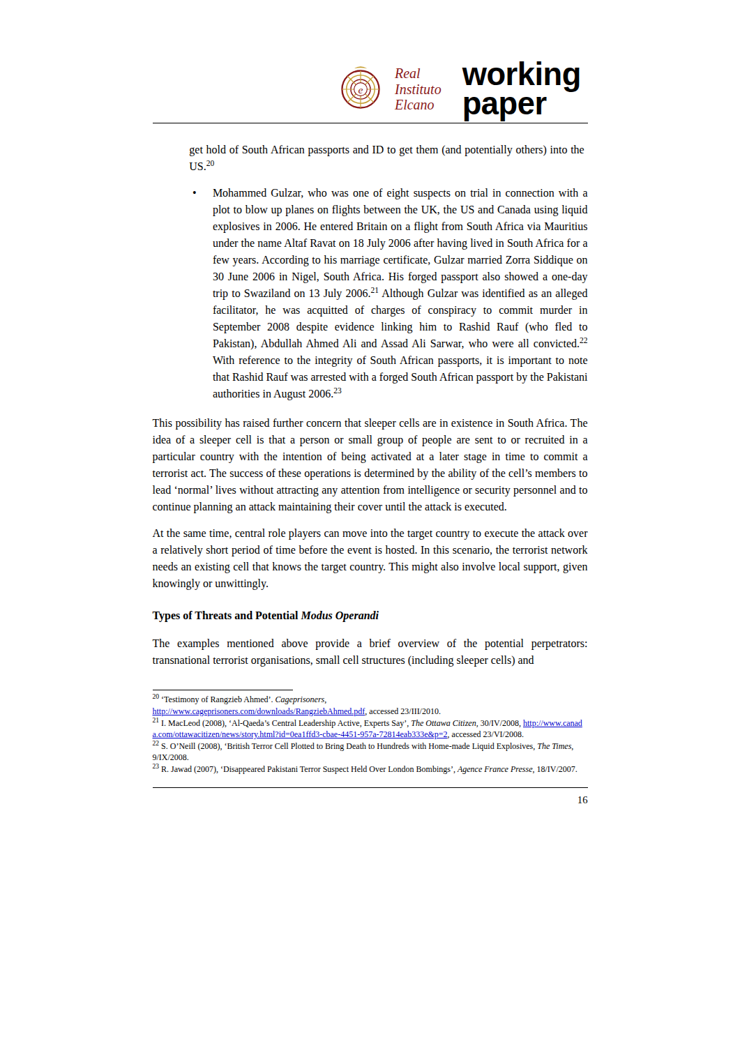e
Real Instituto Elcano
working paper
get hold of South African passports and ID to get them (and potentially others) into the US.20
Mohammed Gulzar, who was one of eight suspects on trial in connection with a plot to blow up planes on flights between the UK, the US and Canada using liquid explosives in 2006. He entered Britain on a flight from South Africa via Mauritius under the name Altaf Ravat on 18 July 2006 after having lived in South Africa for a few years. According to his marriage certificate, Gulzar married Zorra Siddique on 30 June 2006 in Nigel, South Africa. His forged passport also showed a one‑day trip to Swaziland on 13 July 2006.21 Although Gulzar was identified as an alleged facilitator, he was acquitted of charges of conspiracy to commit murder in September 2008 despite evidence linking him to Rashid Rauf (who fled to Pakistan), Abdullah Ahmed Ali and Assad Ali Sarwar, who were all convicted.22 With reference to the integrity of South African passports, it is important to note that Rashid Rauf was arrested with a forged South African passport by the Pakistani authorities in August 2006.23
This possibility has raised further concern that sleeper cells are in existence in South Africa. The idea of a sleeper cell is that a person or small group of people are sent to or recruited in a particular country with the intention of being activated at a later stage in time to commit a terrorist act. The success of these operations is determined by the ability of the cell’s members to lead ‘normal’ lives without attracting any attention from intelligence or security personnel and to continue planning an attack maintaining their cover until the attack is executed.
At the same time, central role players can move into the target country to execute the attack over a relatively short period of time before the event is hosted. In this scenario, the terrorist network needs an existing cell that knows the target country. This might also involve local support, given knowingly or unwittingly.
Types of Threats and Potential Modus Operandi
The examples mentioned above provide a brief overview of the potential perpetrators: transnational terrorist organisations, small cell structures (including sleeper cells) and
20 ‘Testimony of Rangzieb Ahmed’. Cageprisoners,
http://www.cageprisoners.com/downloads/RangziebAhmed.pdf, accessed 23/III/2010.
21 I. MacLeod (2008), ‘Al‑Qaeda’s Central Leadership Active, Experts Say’, The Ottawa Citizen, 30/IV/2008, http://www.canada.com/ottawacitizen/news/story.html?id=0ea1ffd3-cbae-4451-957a-72814eab333e&p=2, accessed 23/VI/2008.
22 S. O’Neill (2008), ‘British Terror Cell Plotted to Bring Death to Hundreds with Home‑made Liquid Explosives, The Times, 9/IX/2008.
23 R. Jawad (2007), ‘Disappeared Pakistani Terror Suspect Held Over London Bombings’, Agence France Presse, 18/IV/2007.
16